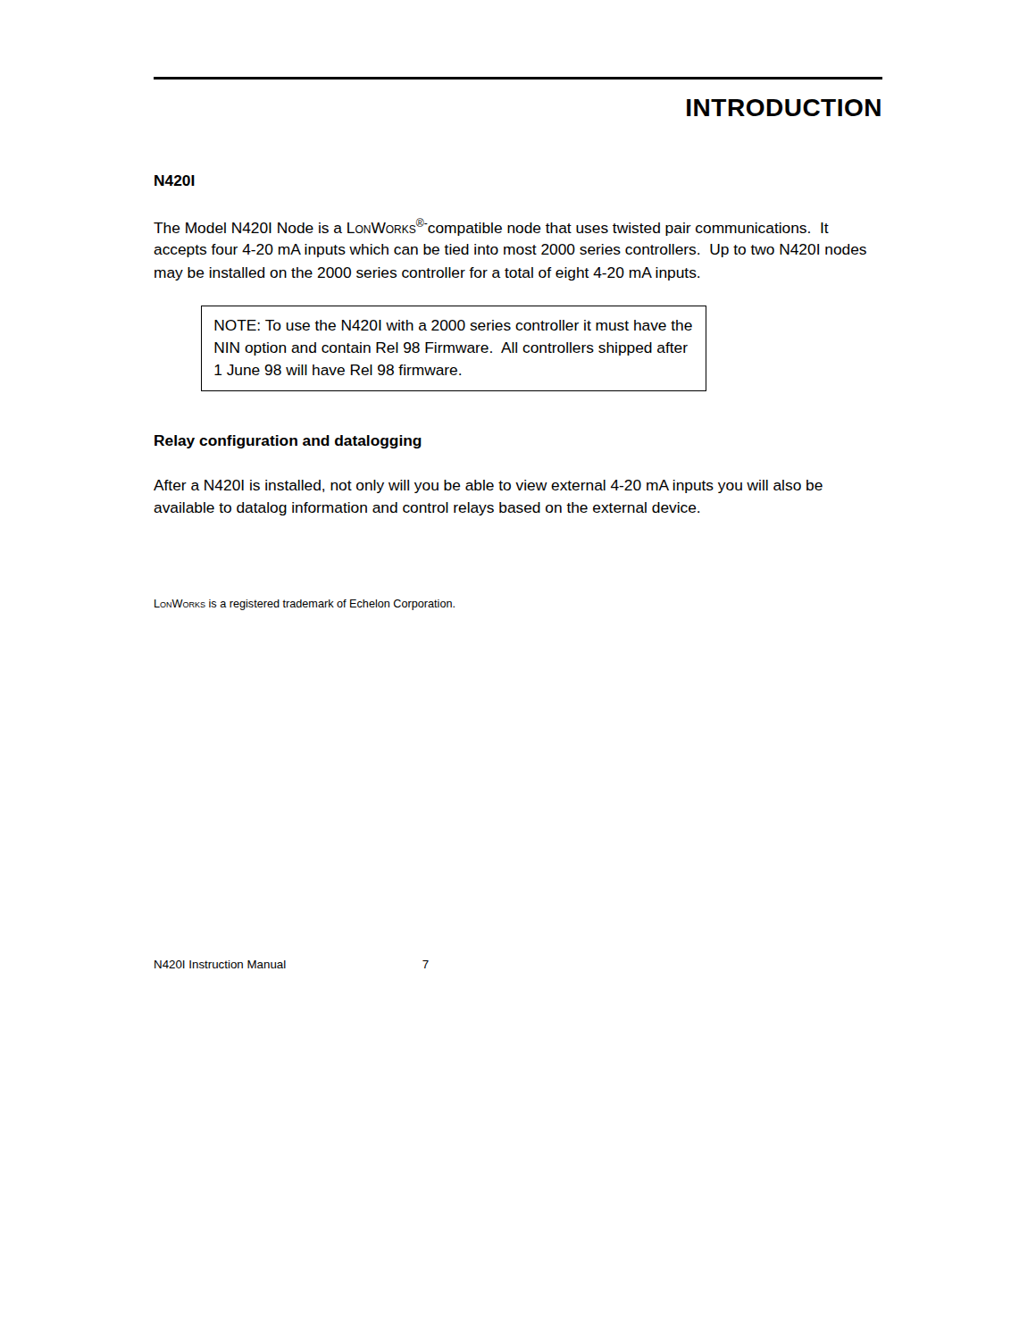INTRODUCTION
N420I
The Model N420I Node is a LonWorks®-compatible node that uses twisted pair communications. It accepts four 4-20 mA inputs which can be tied into most 2000 series controllers. Up to two N420I nodes may be installed on the 2000 series controller for a total of eight 4-20 mA inputs.
NOTE: To use the N420I with a 2000 series controller it must have the NIN option and contain Rel 98 Firmware. All controllers shipped after 1 June 98 will have Rel 98 firmware.
Relay configuration and datalogging
After a N420I is installed, not only will you be able to view external 4-20 mA inputs you will also be available to datalog information and control relays based on the external device.
LonWorks is a registered trademark of Echelon Corporation.
N420I Instruction Manual 7